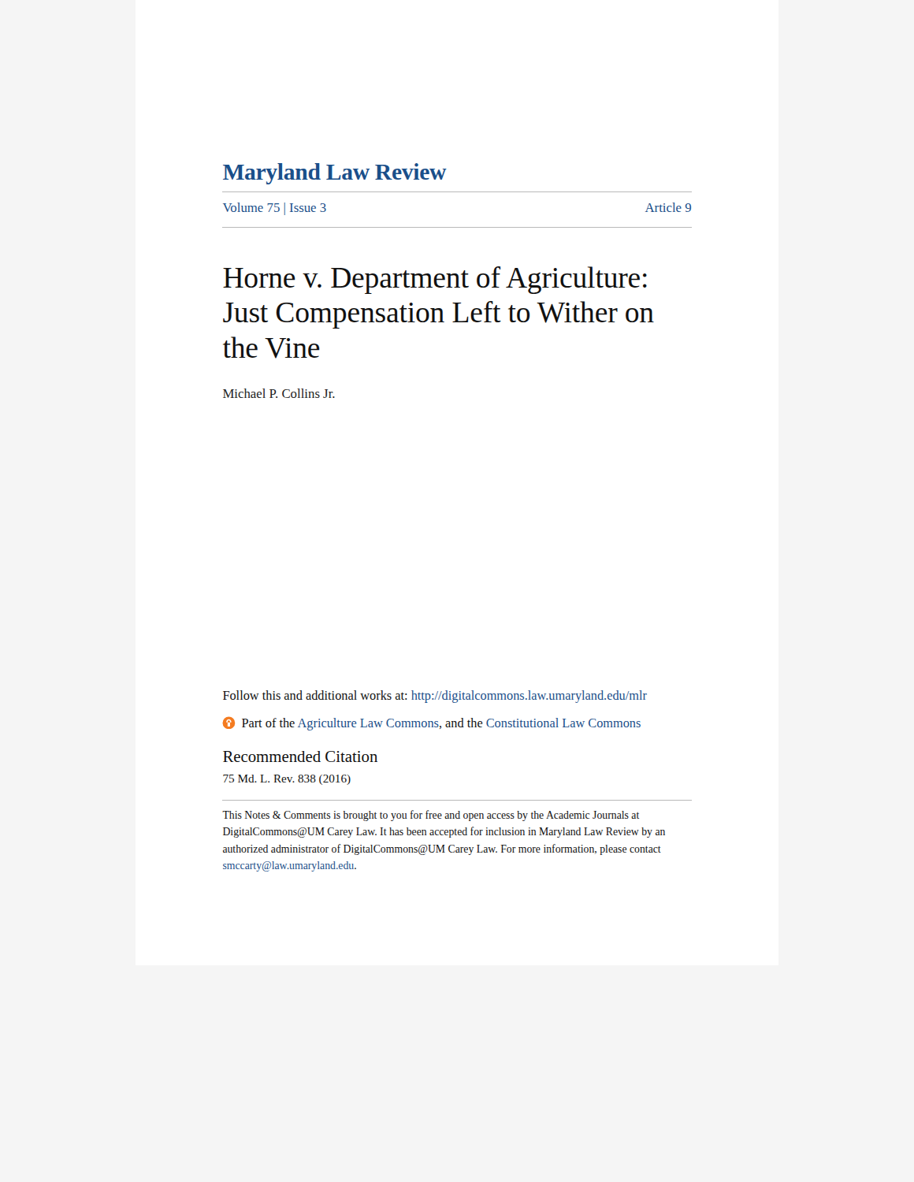Maryland Law Review
Volume 75 | Issue 3 Article 9
Horne v. Department of Agriculture: Just Compensation Left to Wither on the Vine
Michael P. Collins Jr.
Follow this and additional works at: http://digitalcommons.law.umaryland.edu/mlr
Part of the Agriculture Law Commons, and the Constitutional Law Commons
Recommended Citation
75 Md. L. Rev. 838 (2016)
This Notes & Comments is brought to you for free and open access by the Academic Journals at DigitalCommons@UM Carey Law. It has been accepted for inclusion in Maryland Law Review by an authorized administrator of DigitalCommons@UM Carey Law. For more information, please contact smccarty@law.umaryland.edu.